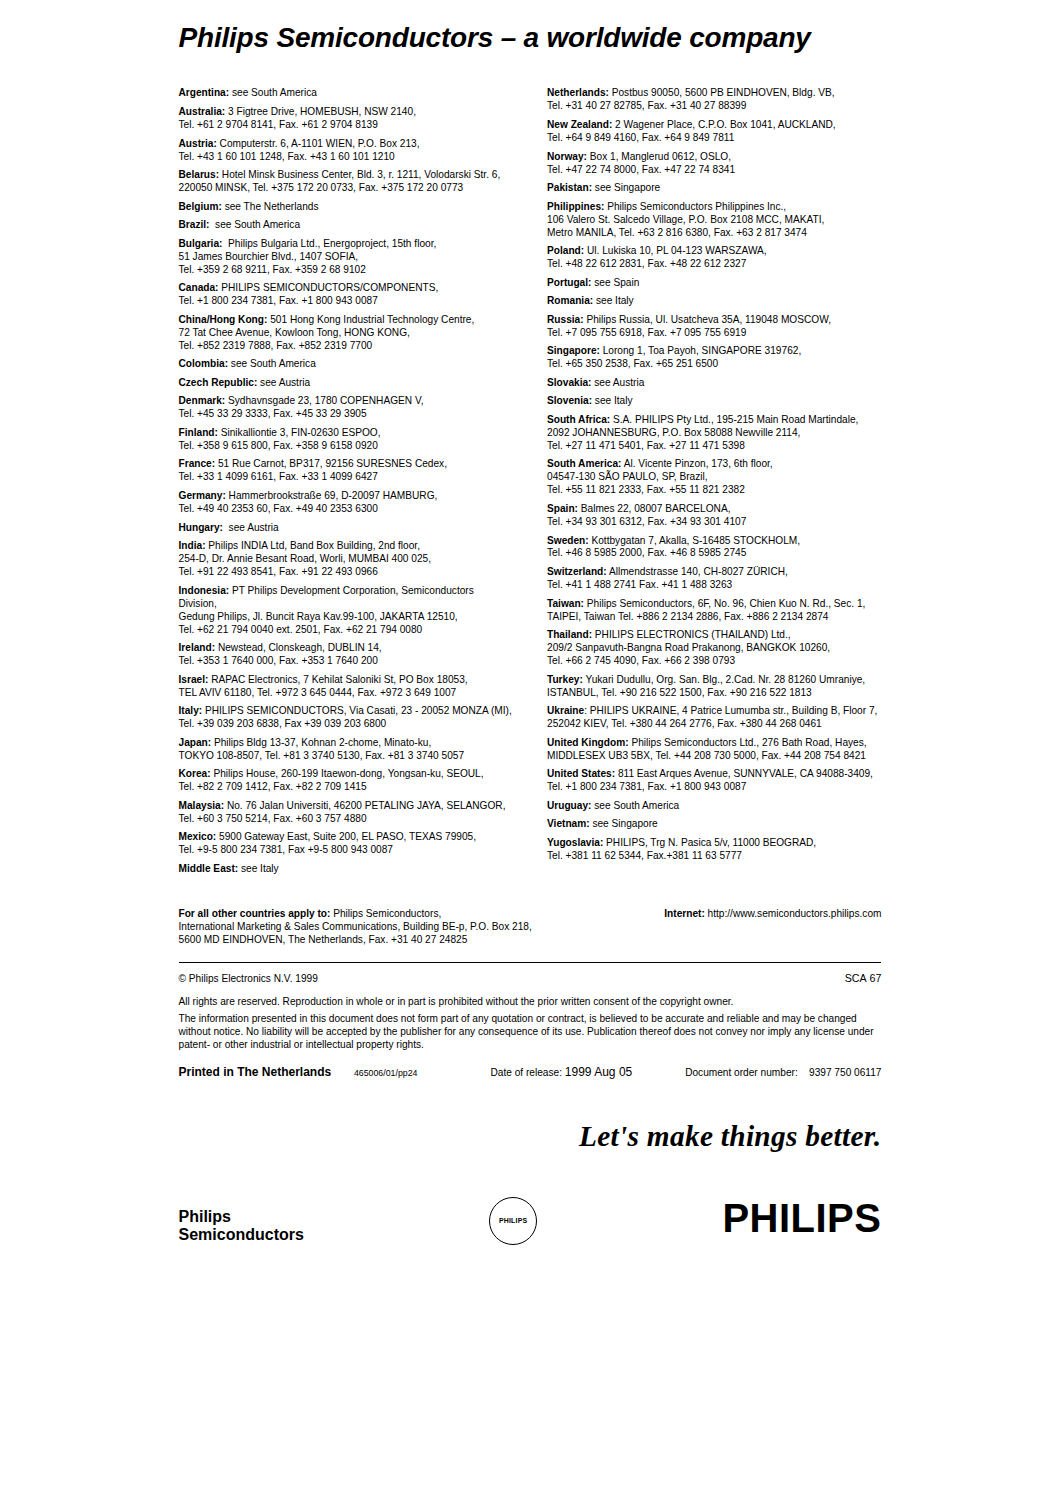Philips Semiconductors – a worldwide company
Argentina: see South America
Australia: 3 Figtree Drive, HOMEBUSH, NSW 2140,
Tel. +61 2 9704 8141, Fax. +61 2 9704 8139
Austria: Computerstr. 6, A-1101 WIEN, P.O. Box 213,
Tel. +43 1 60 101 1248, Fax. +43 1 60 101 1210
Belarus: Hotel Minsk Business Center, Bld. 3, r. 1211, Volodarski Str. 6,
220050 MINSK, Tel. +375 172 20 0733, Fax. +375 172 20 0773
Belgium: see The Netherlands
Brazil: see South America
Bulgaria: Philips Bulgaria Ltd., Energoproject, 15th floor,
51 James Bourchier Blvd., 1407 SOFIA,
Tel. +359 2 68 9211, Fax. +359 2 68 9102
Canada: PHILIPS SEMICONDUCTORS/COMPONENTS,
Tel. +1 800 234 7381, Fax. +1 800 943 0087
China/Hong Kong: 501 Hong Kong Industrial Technology Centre,
72 Tat Chee Avenue, Kowloon Tong, HONG KONG,
Tel. +852 2319 7888, Fax. +852 2319 7700
Colombia: see South America
Czech Republic: see Austria
Denmark: Sydhavnsgade 23, 1780 COPENHAGEN V,
Tel. +45 33 29 3333, Fax. +45 33 29 3905
Finland: Sinikalliontie 3, FIN-02630 ESPOO,
Tel. +358 9 615 800, Fax. +358 9 6158 0920
France: 51 Rue Carnot, BP317, 92156 SURESNES Cedex,
Tel. +33 1 4099 6161, Fax. +33 1 4099 6427
Germany: Hammerbrookstraße 69, D-20097 HAMBURG,
Tel. +49 40 2353 60, Fax. +49 40 2353 6300
Hungary: see Austria
India: Philips INDIA Ltd, Band Box Building, 2nd floor,
254-D, Dr. Annie Besant Road, Worli, MUMBAI 400 025,
Tel. +91 22 493 8541, Fax. +91 22 493 0966
Indonesia: PT Philips Development Corporation, Semiconductors Division,
Gedung Philips, Jl. Buncit Raya Kav.99-100, JAKARTA 12510,
Tel. +62 21 794 0040 ext. 2501, Fax. +62 21 794 0080
Ireland: Newstead, Clonskeagh, DUBLIN 14,
Tel. +353 1 7640 000, Fax. +353 1 7640 200
Israel: RAPAC Electronics, 7 Kehilat Saloniki St, PO Box 18053,
TEL AVIV 61180, Tel. +972 3 645 0444, Fax. +972 3 649 1007
Italy: PHILIPS SEMICONDUCTORS, Via Casati, 23 - 20052 MONZA (MI),
Tel. +39 039 203 6838, Fax +39 039 203 6800
Japan: Philips Bldg 13-37, Kohnan 2-chome, Minato-ku,
TOKYO 108-8507, Tel. +81 3 3740 5130, Fax. +81 3 3740 5057
Korea: Philips House, 260-199 Itaewon-dong, Yongsan-ku, SEOUL,
Tel. +82 2 709 1412, Fax. +82 2 709 1415
Malaysia: No. 76 Jalan Universiti, 46200 PETALING JAYA, SELANGOR,
Tel. +60 3 750 5214, Fax. +60 3 757 4880
Mexico: 5900 Gateway East, Suite 200, EL PASO, TEXAS 79905,
Tel. +9-5 800 234 7381, Fax +9-5 800 943 0087
Middle East: see Italy
Netherlands: Postbus 90050, 5600 PB EINDHOVEN, Bldg. VB,
Tel. +31 40 27 82785, Fax. +31 40 27 88399
New Zealand: 2 Wagener Place, C.P.O. Box 1041, AUCKLAND,
Tel. +64 9 849 4160, Fax. +64 9 849 7811
Norway: Box 1, Manglerud 0612, OSLO,
Tel. +47 22 74 8000, Fax. +47 22 74 8341
Pakistan: see Singapore
Philippines: Philips Semiconductors Philippines Inc.,
106 Valero St. Salcedo Village, P.O. Box 2108 MCC, MAKATI,
Metro MANILA, Tel. +63 2 816 6380, Fax. +63 2 817 3474
Poland: Ul. Lukiska 10, PL 04-123 WARSZAWA,
Tel. +48 22 612 2831, Fax. +48 22 612 2327
Portugal: see Spain
Romania: see Italy
Russia: Philips Russia, Ul. Usatcheva 35A, 119048 MOSCOW,
Tel. +7 095 755 6918, Fax. +7 095 755 6919
Singapore: Lorong 1, Toa Payoh, SINGAPORE 319762,
Tel. +65 350 2538, Fax. +65 251 6500
Slovakia: see Austria
Slovenia: see Italy
South Africa: S.A. PHILIPS Pty Ltd., 195-215 Main Road Martindale,
2092 JOHANNESBURG, P.O. Box 58088 Newville 2114,
Tel. +27 11 471 5401, Fax. +27 11 471 5398
South America: Al. Vicente Pinzon, 173, 6th floor,
04547-130 SÃO PAULO, SP, Brazil,
Tel. +55 11 821 2333, Fax. +55 11 821 2382
Spain: Balmes 22, 08007 BARCELONA,
Tel. +34 93 301 6312, Fax. +34 93 301 4107
Sweden: Kottbygatan 7, Akalla, S-16485 STOCKHOLM,
Tel. +46 8 5985 2000, Fax. +46 8 5985 2745
Switzerland: Allmendstrasse 140, CH-8027 ZÜRICH,
Tel. +41 1 488 2741 Fax. +41 1 488 3263
Taiwan: Philips Semiconductors, 6F, No. 96, Chien Kuo N. Rd., Sec. 1,
TAIPEI, Taiwan Tel. +886 2 2134 2886, Fax. +886 2 2134 2874
Thailand: PHILIPS ELECTRONICS (THAILAND) Ltd.,
209/2 Sanpavuth-Bangna Road Prakanong, BANGKOK 10260,
Tel. +66 2 745 4090, Fax. +66 2 398 0793
Turkey: Yukari Dudullu, Org. San. Blg., 2.Cad. Nr. 28 81260 Umraniye,
ISTANBUL, Tel. +90 216 522 1500, Fax. +90 216 522 1813
Ukraine: PHILIPS UKRAINE, 4 Patrice Lumumba str., Building B, Floor 7,
252042 KIEV, Tel. +380 44 264 2776, Fax. +380 44 268 0461
United Kingdom: Philips Semiconductors Ltd., 276 Bath Road, Hayes,
MIDDLESEX UB3 5BX, Tel. +44 208 730 5000, Fax. +44 208 754 8421
United States: 811 East Arques Avenue, SUNNYVALE, CA 94088-3409,
Tel. +1 800 234 7381, Fax. +1 800 943 0087
Uruguay: see South America
Vietnam: see Singapore
Yugoslavia: PHILIPS, Trg N. Pasica 5/v, 11000 BEOGRAD,
Tel. +381 11 62 5344, Fax.+381 11 63 5777
For all other countries apply to: Philips Semiconductors,
International Marketing & Sales Communications, Building BE-p, P.O. Box 218,
5600 MD EINDHOVEN, The Netherlands, Fax. +31 40 27 24825
Internet: http://www.semiconductors.philips.com
© Philips Electronics N.V. 1999
SCA 67
All rights are reserved. Reproduction in whole or in part is prohibited without the prior written consent of the copyright owner.
The information presented in this document does not form part of any quotation or contract, is believed to be accurate and reliable and may be changed without notice. No liability will be accepted by the publisher for any consequence of its use. Publication thereof does not convey nor imply any license under patent- or other industrial or intellectual property rights.
Printed in The Netherlands 465006/01/pp24 Date of release: 1999 Aug 05 Document order number:9397 750 06117
Let's make things better.
Philips
Semiconductors
PHILIPS
PHILIPS